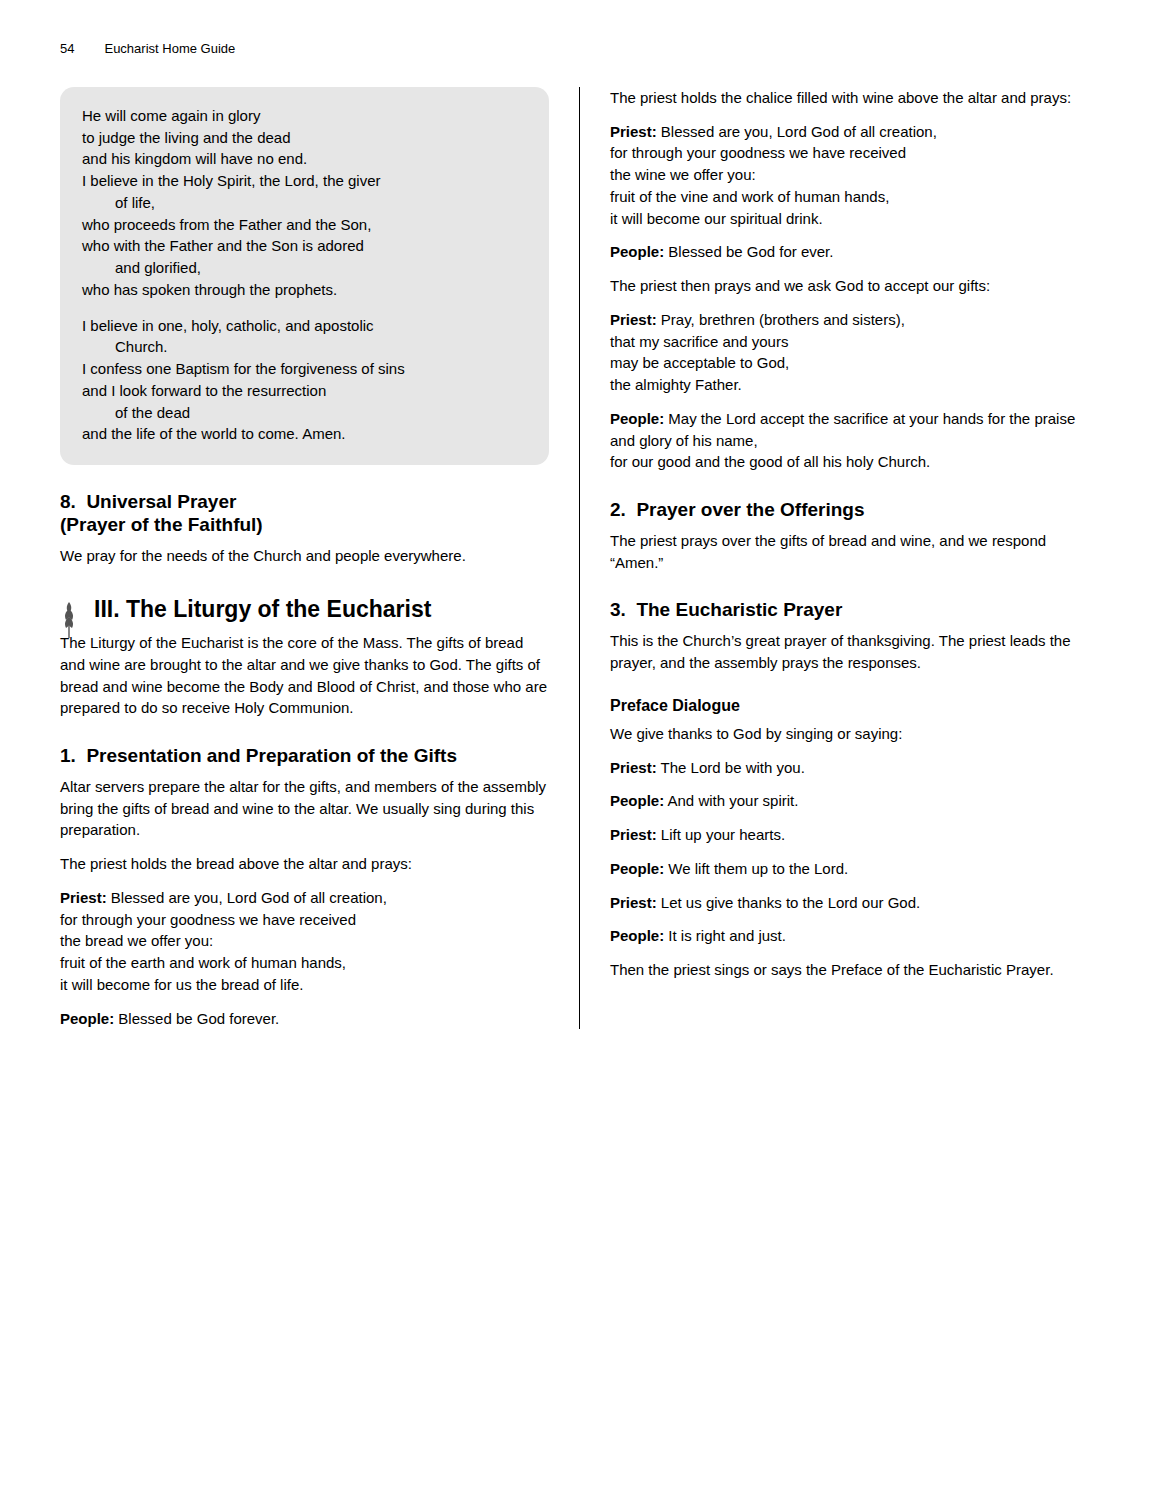54 Eucharist Home Guide
He will come again in glory
to judge the living and the dead
and his kingdom will have no end.
I believe in the Holy Spirit, the Lord, the giver of life,
who proceeds from the Father and the Son,
who with the Father and the Son is adored and glorified,
who has spoken through the prophets.
I believe in one, holy, catholic, and apostolic Church.
I confess one Baptism for the forgiveness of sins
and I look forward to the resurrection of the dead
and the life of the world to come. Amen.
8. Universal Prayer
(Prayer of the Faithful)
We pray for the needs of the Church and people everywhere.
III. The Liturgy of the Eucharist
The Liturgy of the Eucharist is the core of the Mass. The gifts of bread and wine are brought to the altar and we give thanks to God. The gifts of bread and wine become the Body and Blood of Christ, and those who are prepared to do so receive Holy Communion.
1. Presentation and Preparation of the Gifts
Altar servers prepare the altar for the gifts, and members of the assembly bring the gifts of bread and wine to the altar. We usually sing during this preparation.
The priest holds the bread above the altar and prays:
Priest: Blessed are you, Lord God of all creation,
for through your goodness we have received
the bread we offer you:
fruit of the earth and work of human hands,
it will become for us the bread of life.
People: Blessed be God forever.
The priest holds the chalice filled with wine above the altar and prays:
Priest: Blessed are you, Lord God of all creation,
for through your goodness we have received
the wine we offer you:
fruit of the vine and work of human hands,
it will become our spiritual drink.
People: Blessed be God for ever.
The priest then prays and we ask God to accept our gifts:
Priest: Pray, brethren (brothers and sisters),
that my sacrifice and yours
may be acceptable to God,
the almighty Father.
People: May the Lord accept the sacrifice at your hands for the praise and glory of his name,
for our good and the good of all his holy Church.
2. Prayer over the Offerings
The priest prays over the gifts of bread and wine, and we respond “Amen.”
3. The Eucharistic Prayer
This is the Church’s great prayer of thanksgiving. The priest leads the prayer, and the assembly prays the responses.
Preface Dialogue
We give thanks to God by singing or saying:
Priest: The Lord be with you.
People: And with your spirit.
Priest: Lift up your hearts.
People: We lift them up to the Lord.
Priest: Let us give thanks to the Lord our God.
People: It is right and just.
Then the priest sings or says the Preface of the Eucharistic Prayer.